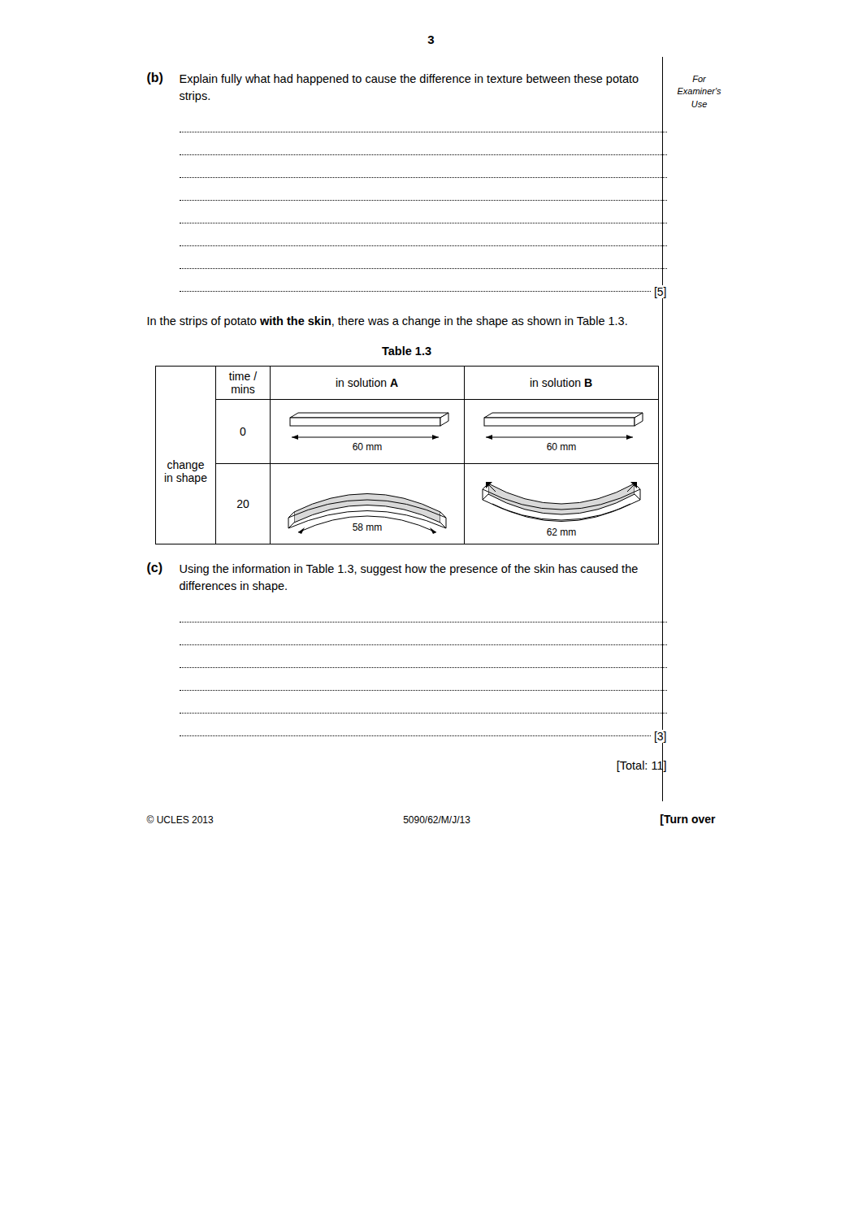3
For
Examiner's
Use
(b)
Explain fully what had happened to cause the difference in texture between these potato strips.
In the strips of potato with the skin, there was a change in the shape as shown in Table 1.3.
Table 1.3
| | time / mins | in solution A | in solution B |
| change in shape | 0 | 60 mm | 60 mm |
| 20 | 58 mm | 62 mm |
(c)
Using the information in Table 1.3, suggest how the presence of the skin has caused the differences in shape.
[Total: 11]
© UCLES 2013
5090/62/M/J/13
[Turn over